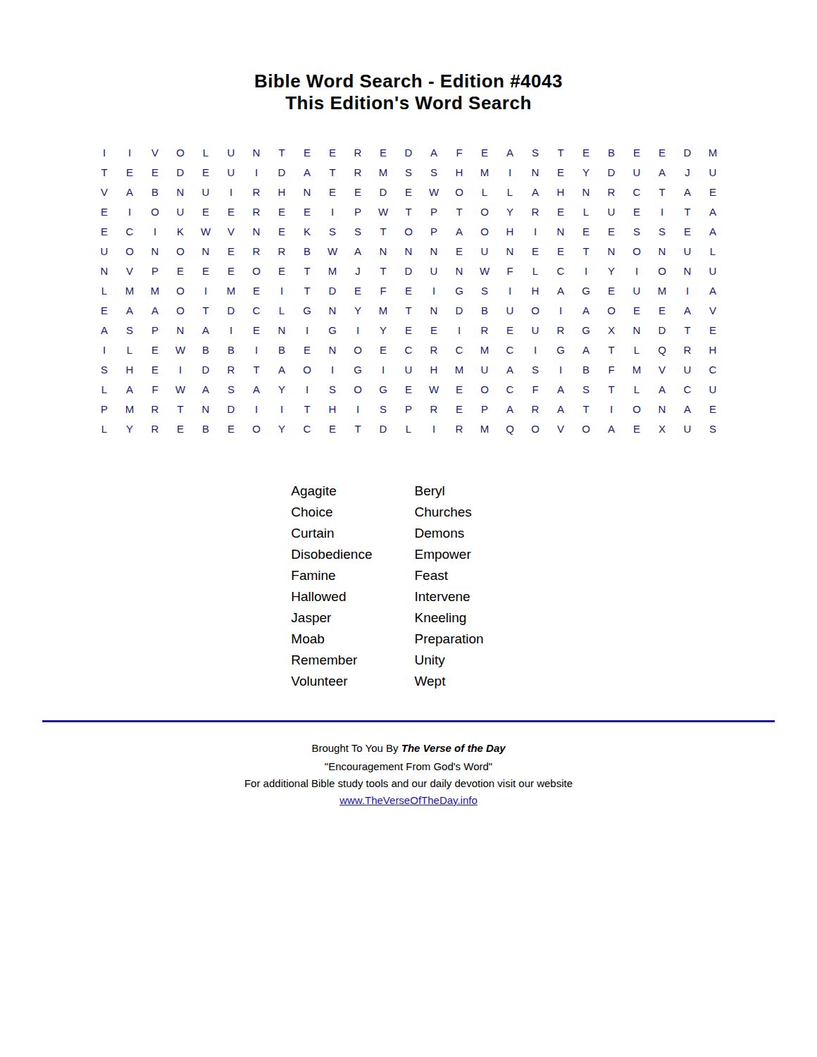Bible Word Search - Edition #4043
This Edition's Word Search
| I | I | V | O | L | U | N | T | E | E | R | E | D | A | F | E | A | S | T | E | B | E | E | D | M |
| T | E | E | D | E | U | I | D | A | T | R | M | S | S | H | M | I | N | E | Y | D | U | A | J | U |
| V | A | B | N | U | I | R | H | N | E | E | D | E | W | O | L | L | A | H | N | R | C | T | A | E |
| E | I | O | U | E | E | R | E | E | I | P | W | T | P | T | O | Y | R | E | L | U | E | I | T | A |
| E | C | I | K | W | V | N | E | K | S | S | T | O | P | A | O | H | I | N | E | E | S | S | E | A |
| U | O | N | O | N | E | R | R | B | W | A | N | N | N | E | U | N | E | E | T | N | O | N | U | L |
| N | V | P | E | E | E | O | E | T | M | J | T | D | U | N | W | F | L | C | I | Y | I | O | N | U |
| L | M | M | O | I | M | E | I | T | D | E | F | E | I | G | S | I | H | A | G | E | U | M | I | A |
| E | A | A | O | T | D | C | L | G | N | Y | M | T | N | D | B | U | O | I | A | O | E | E | A | V |
| A | S | P | N | A | I | E | N | I | G | I | Y | E | E | I | R | E | U | R | G | X | N | D | T | E |
| I | L | E | W | B | B | I | B | E | N | O | E | C | R | C | M | C | I | G | A | T | L | Q | R | H |
| S | H | E | I | D | R | T | A | O | I | G | I | U | H | M | U | A | S | I | B | F | M | V | U | C |
| L | A | F | W | A | S | A | Y | I | S | O | G | E | W | E | O | C | F | A | S | T | L | A | C | U |
| P | M | R | T | N | D | I | I | T | H | I | S | P | R | E | P | A | R | A | T | I | O | N | A | E |
| L | Y | R | E | B | E | O | Y | C | E | T | D | L | I | R | M | Q | O | V | O | A | E | X | U | S |
| Agagite | Beryl |
| Choice | Churches |
| Curtain | Demons |
| Disobedience | Empower |
| Famine | Feast |
| Hallowed | Intervene |
| Jasper | Kneeling |
| Moab | Preparation |
| Remember | Unity |
| Volunteer | Wept |
Brought To You By The Verse of the Day
"Encouragement From God's Word"
For additional Bible study tools and our daily devotion visit our website
www.TheVerseOfTheDay.info